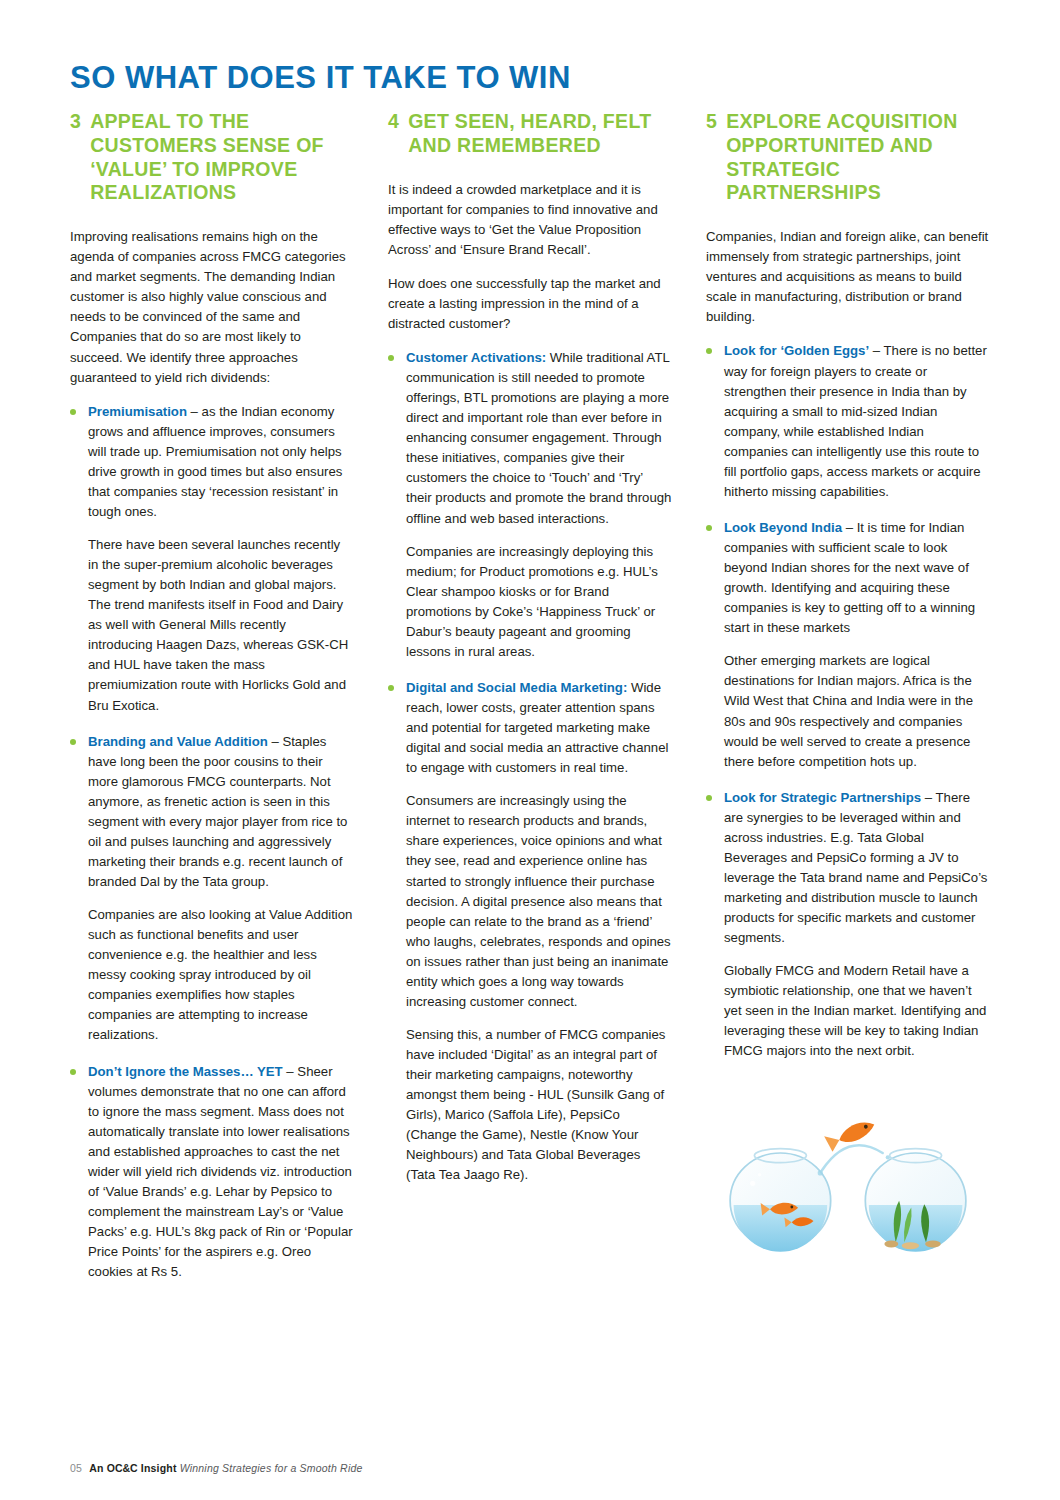So what does it take to win
3 Appeal to the customers sense of ‘value’ to improve realizations
Improving realisations remains high on the agenda of companies across FMCG categories and market segments. The demanding Indian customer is also highly value conscious and needs to be convinced of the same and Companies that do so are most likely to succeed. We identify three approaches guaranteed to yield rich dividends:
Premiumisation – as the Indian economy grows and affluence improves, consumers will trade up. Premiumisation not only helps drive growth in good times but also ensures that companies stay ‘recession resistant’ in tough ones.
There have been several launches recently in the super-premium alcoholic beverages segment by both Indian and global majors. The trend manifests itself in Food and Dairy as well with General Mills recently introducing Haagen Dazs, whereas GSK-CH and HUL have taken the mass premiumization route with Horlicks Gold and Bru Exotica.
Branding and Value Addition – Staples have long been the poor cousins to their more glamorous FMCG counterparts. Not anymore, as frenetic action is seen in this segment with every major player from rice to oil and pulses launching and aggressively marketing their brands e.g. recent launch of branded Dal by the Tata group.
Companies are also looking at Value Addition such as functional benefits and user convenience e.g. the healthier and less messy cooking spray introduced by oil companies exemplifies how staples companies are attempting to increase realizations.
Don’t Ignore the Masses… YET – Sheer volumes demonstrate that no one can afford to ignore the mass segment. Mass does not automatically translate into lower realisations and established approaches to cast the net wider will yield rich dividends viz. introduction of ‘Value Brands’ e.g. Lehar by Pepsico to complement the mainstream Lay’s or ‘Value Packs’ e.g. HUL’s 8kg pack of Rin or ‘Popular Price Points’ for the aspirers e.g. Oreo cookies at Rs 5.
4 Get seen, heard, felt and remembered
It is indeed a crowded marketplace and it is important for companies to find innovative and effective ways to ‘Get the Value Proposition Across’ and ‘Ensure Brand Recall’.
How does one successfully tap the market and create a lasting impression in the mind of a distracted customer?
Customer Activations: While traditional ATL communication is still needed to promote offerings, BTL promotions are playing a more direct and important role than ever before in enhancing consumer engagement. Through these initiatives, companies give their customers the choice to ‘Touch’ and ‘Try’ their products and promote the brand through offline and web based interactions.
Companies are increasingly deploying this medium; for Product promotions e.g. HUL’s Clear shampoo kiosks or for Brand promotions by Coke’s ‘Happiness Truck’ or Dabur’s beauty pageant and grooming lessons in rural areas.
Digital and Social Media Marketing: Wide reach, lower costs, greater attention spans and potential for targeted marketing make digital and social media an attractive channel to engage with customers in real time.
Consumers are increasingly using the internet to research products and brands, share experiences, voice opinions and what they see, read and experience online has started to strongly influence their purchase decision. A digital presence also means that people can relate to the brand as a ‘friend’ who laughs, celebrates, responds and opines on issues rather than just being an inanimate entity which goes a long way towards increasing customer connect.
Sensing this, a number of FMCG companies have included ‘Digital’ as an integral part of their marketing campaigns, noteworthy amongst them being - HUL (Sunsilk Gang of Girls), Marico (Saffola Life), PepsiCo (Change the Game), Nestle (Know Your Neighbours) and Tata Global Beverages (Tata Tea Jaago Re).
5 Explore acquisition opportunited and strategic partnerships
Companies, Indian and foreign alike, can benefit immensely from strategic partnerships, joint ventures and acquisitions as means to build scale in manufacturing, distribution or brand building.
Look for ‘Golden Eggs’ – There is no better way for foreign players to create or strengthen their presence in India than by acquiring a small to mid-sized Indian company, while established Indian companies can intelligently use this route to fill portfolio gaps, access markets or acquire hitherto missing capabilities.
Look Beyond India – It is time for Indian companies with sufficient scale to look beyond Indian shores for the next wave of growth. Identifying and acquiring these companies is key to getting off to a winning start in these markets
Other emerging markets are logical destinations for Indian majors. Africa is the Wild West that China and India were in the 80s and 90s respectively and companies would be well served to create a presence there before competition hots up.
Look for Strategic Partnerships – There are synergies to be leveraged within and across industries. E.g. Tata Global Beverages and PepsiCo forming a JV to leverage the Tata brand name and PepsiCo’s marketing and distribution muscle to launch products for specific markets and customer segments.
Globally FMCG and Modern Retail have a symbiotic relationship, one that we haven’t yet seen in the Indian market. Identifying and leveraging these will be key to taking Indian FMCG majors into the next orbit.
05 An OC&C Insight Winning Strategies for a Smooth Ride